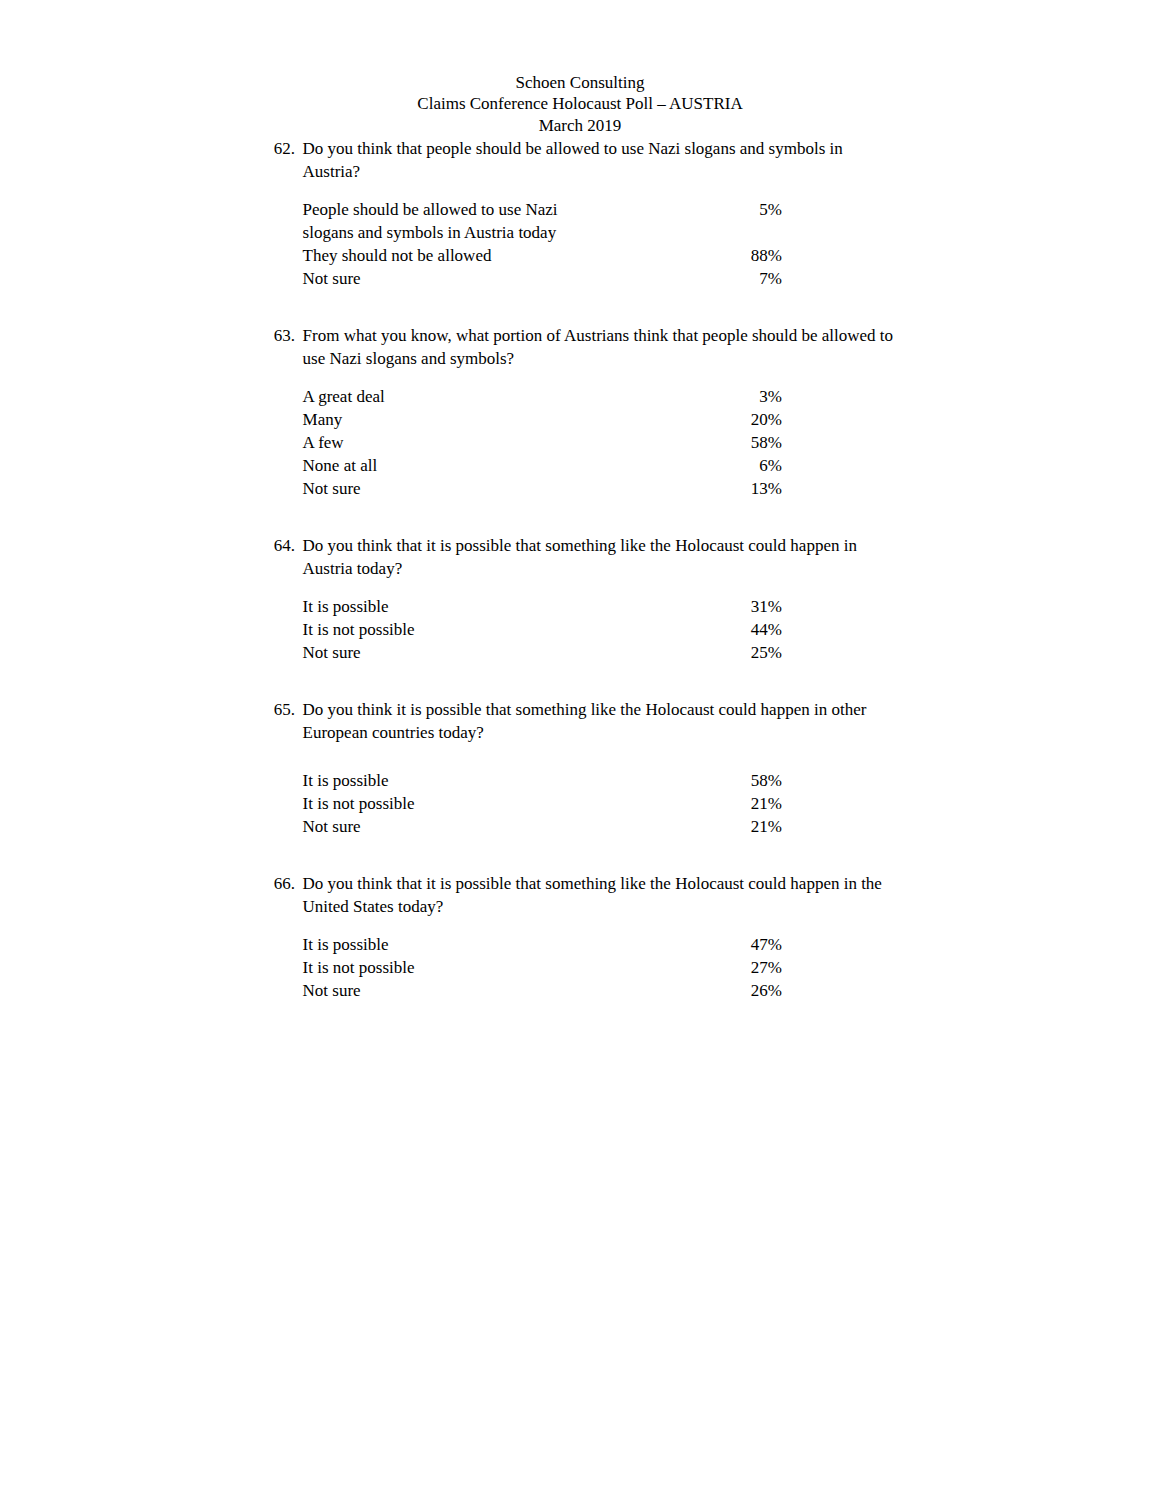Schoen Consulting
Claims Conference Holocaust Poll – AUSTRIA
March 2019
Do you think that people should be allowed to use Nazi slogans and symbols in Austria?
| People should be allowed to use Nazi slogans and symbols in Austria today | 5% | |
| They should not be allowed | 88% | |
| Not sure | 7% | |
From what you know, what portion of Austrians think that people should be allowed to use Nazi slogans and symbols?
| A great deal | 3% | |
| Many | 20% | |
| A few | 58% | |
| None at all | 6% | |
| Not sure | 13% | |
Do you think that it is possible that something like the Holocaust could happen in Austria today?
| It is possible | 31% | |
| It is not possible | 44% | |
| Not sure | 25% | |
Do you think it is possible that something like the Holocaust could happen in other European countries today?
| It is possible | 58% | |
| It is not possible | 21% | |
| Not sure | 21% | |
Do you think that it is possible that something like the Holocaust could happen in the United States today?
| It is possible | 47% | |
| It is not possible | 27% | |
| Not sure | 26% | |